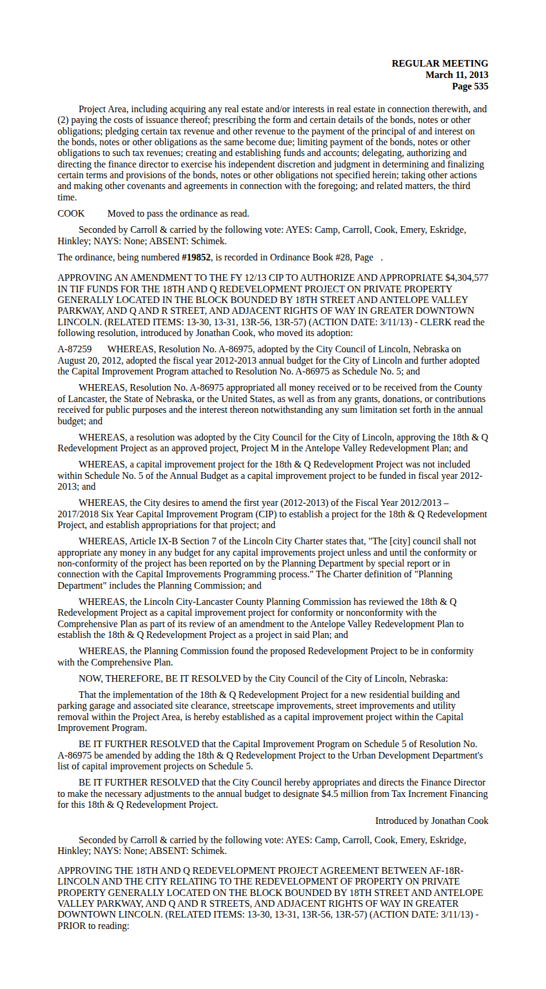REGULAR MEETING
March 11, 2013
Page 535
Project Area, including acquiring any real estate and/or interests in real estate in connection therewith, and (2) paying the costs of issuance thereof; prescribing the form and certain details of the bonds, notes or other obligations; pledging certain tax revenue and other revenue to the payment of the principal of and interest on the bonds, notes or other obligations as the same become due; limiting payment of the bonds, notes or other obligations to such tax revenues; creating and establishing funds and accounts; delegating, authorizing and directing the finance director to exercise his independent discretion and judgment in determining and finalizing certain terms and provisions of the bonds, notes or other obligations not specified herein; taking other actions and making other covenants and agreements in connection with the foregoing; and related matters, the third time.
COOKMoved to pass the ordinance as read.
Seconded by Carroll & carried by the following vote: AYES: Camp, Carroll, Cook, Emery, Eskridge, Hinkley; NAYS: None; ABSENT: Schimek.
The ordinance, being numbered #19852, is recorded in Ordinance Book #28, Page .
APPROVING AN AMENDMENT TO THE FY 12/13 CIP TO AUTHORIZE AND APPROPRIATE $4,304,577 IN TIF FUNDS FOR THE 18TH AND Q REDEVELOPMENT PROJECT ON PRIVATE PROPERTY GENERALLY LOCATED IN THE BLOCK BOUNDED BY 18TH STREET AND ANTELOPE VALLEY PARKWAY, AND Q AND R STREET, AND ADJACENT RIGHTS OF WAY IN GREATER DOWNTOWN LINCOLN. (RELATED ITEMS: 13-30, 13-31, 13R-56, 13R-57) (ACTION DATE: 3/11/13) - CLERK read the following resolution, introduced by Jonathan Cook, who moved its adoption:
A-87259 WHEREAS, Resolution No. A-86975, adopted by the City Council of Lincoln, Nebraska on August 20, 2012, adopted the fiscal year 2012-2013 annual budget for the City of Lincoln and further adopted the Capital Improvement Program attached to Resolution No. A-86975 as Schedule No. 5; and
WHEREAS, Resolution No. A-86975 appropriated all money received or to be received from the County of Lancaster, the State of Nebraska, or the United States, as well as from any grants, donations, or contributions received for public purposes and the interest thereon notwithstanding any sum limitation set forth in the annual budget; and
WHEREAS, a resolution was adopted by the City Council for the City of Lincoln, approving the 18th & Q Redevelopment Project as an approved project, Project M in the Antelope Valley Redevelopment Plan; and
WHEREAS, a capital improvement project for the 18th & Q Redevelopment Project was not included within Schedule No. 5 of the Annual Budget as a capital improvement project to be funded in fiscal year 2012-2013; and
WHEREAS, the City desires to amend the first year (2012-2013) of the Fiscal Year 2012/2013 – 2017/2018 Six Year Capital Improvement Program (CIP) to establish a project for the 18th & Q Redevelopment Project, and establish appropriations for that project; and
WHEREAS, Article IX-B Section 7 of the Lincoln City Charter states that, "The [city] council shall not appropriate any money in any budget for any capital improvements project unless and until the conformity or non-conformity of the project has been reported on by the Planning Department by special report or in connection with the Capital Improvements Programming process." The Charter definition of "Planning Department" includes the Planning Commission; and
WHEREAS, the Lincoln City-Lancaster County Planning Commission has reviewed the 18th & Q Redevelopment Project as a capital improvement project for conformity or nonconformity with the Comprehensive Plan as part of its review of an amendment to the Antelope Valley Redevelopment Plan to establish the 18th & Q Redevelopment Project as a project in said Plan; and
WHEREAS, the Planning Commission found the proposed Redevelopment Project to be in conformity with the Comprehensive Plan.
NOW, THEREFORE, BE IT RESOLVED by the City Council of the City of Lincoln, Nebraska:
That the implementation of the 18th & Q Redevelopment Project for a new residential building and parking garage and associated site clearance, streetscape improvements, street improvements and utility removal within the Project Area, is hereby established as a capital improvement project within the Capital Improvement Program.
BE IT FURTHER RESOLVED that the Capital Improvement Program on Schedule 5 of Resolution No. A-86975 be amended by adding the 18th & Q Redevelopment Project to the Urban Development Department's list of capital improvement projects on Schedule 5.
BE IT FURTHER RESOLVED that the City Council hereby appropriates and directs the Finance Director to make the necessary adjustments to the annual budget to designate $4.5 million from Tax Increment Financing for this 18th & Q Redevelopment Project.
Introduced by Jonathan Cook
Seconded by Carroll & carried by the following vote: AYES: Camp, Carroll, Cook, Emery, Eskridge, Hinkley; NAYS: None; ABSENT: Schimek.
APPROVING THE 18TH AND Q REDEVELOPMENT PROJECT AGREEMENT BETWEEN AF-18R-LINCOLN AND THE CITY RELATING TO THE REDEVELOPMENT OF PROPERTY ON PRIVATE PROPERTY GENERALLY LOCATED ON THE BLOCK BOUNDED BY 18TH STREET AND ANTELOPE VALLEY PARKWAY, AND Q AND R STREETS, AND ADJACENT RIGHTS OF WAY IN GREATER DOWNTOWN LINCOLN. (RELATED ITEMS: 13-30, 13-31, 13R-56, 13R-57) (ACTION DATE: 3/11/13) - PRIOR to reading: